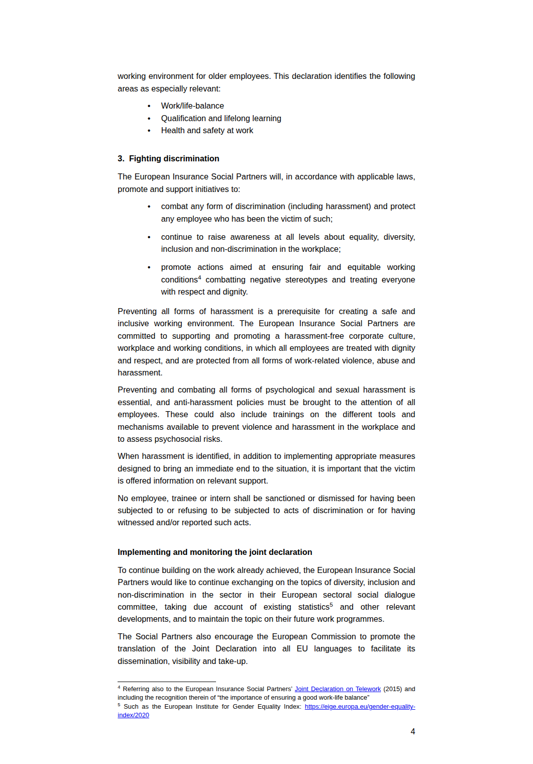working environment for older employees. This declaration identifies the following areas as especially relevant:
Work/life-balance
Qualification and lifelong learning
Health and safety at work
3. Fighting discrimination
The European Insurance Social Partners will, in accordance with applicable laws, promote and support initiatives to:
combat any form of discrimination (including harassment) and protect any employee who has been the victim of such;
continue to raise awareness at all levels about equality, diversity, inclusion and non-discrimination in the workplace;
promote actions aimed at ensuring fair and equitable working conditions4 combatting negative stereotypes and treating everyone with respect and dignity.
Preventing all forms of harassment is a prerequisite for creating a safe and inclusive working environment. The European Insurance Social Partners are committed to supporting and promoting a harassment-free corporate culture, workplace and working conditions, in which all employees are treated with dignity and respect, and are protected from all forms of work-related violence, abuse and harassment.
Preventing and combating all forms of psychological and sexual harassment is essential, and anti-harassment policies must be brought to the attention of all employees. These could also include trainings on the different tools and mechanisms available to prevent violence and harassment in the workplace and to assess psychosocial risks.
When harassment is identified, in addition to implementing appropriate measures designed to bring an immediate end to the situation, it is important that the victim is offered information on relevant support.
No employee, trainee or intern shall be sanctioned or dismissed for having been subjected to or refusing to be subjected to acts of discrimination or for having witnessed and/or reported such acts.
Implementing and monitoring the joint declaration
To continue building on the work already achieved, the European Insurance Social Partners would like to continue exchanging on the topics of diversity, inclusion and non-discrimination in the sector in their European sectoral social dialogue committee, taking due account of existing statistics5 and other relevant developments, and to maintain the topic on their future work programmes.
The Social Partners also encourage the European Commission to promote the translation of the Joint Declaration into all EU languages to facilitate its dissemination, visibility and take-up.
4 Referring also to the European Insurance Social Partners’ Joint Declaration on Telework (2015) and including the recognition therein of “the importance of ensuring a good work-life balance”
5 Such as the European Institute for Gender Equality Index: https://eige.europa.eu/gender-equality-index/2020
4